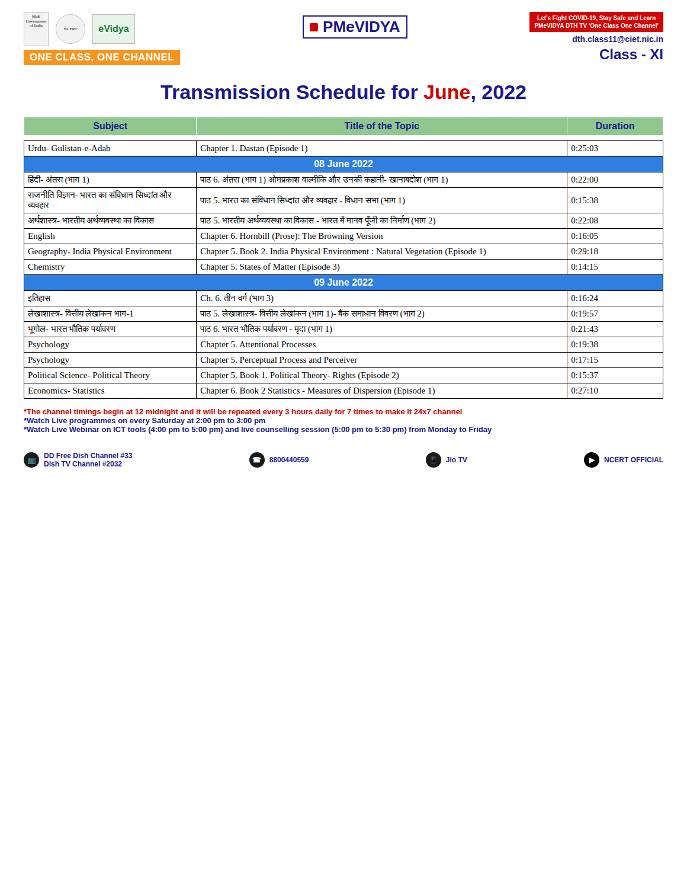MoE
Government
of India
NCERT
eVidya
ONE CLASS, ONE CHANNEL
PMeVIDYA
Let's Fight COVID-19, Stay Safe and Learn
PMeVIDYA DTH TV 'One Class One Channel'
dth.class11@ciet.nic.in
Class - XI
Transmission Schedule for June, 2022
| Subject | Title of the Topic | Duration |
| --- | --- | --- |
| Urdu- Gulistan-e-Adab | Chapter 1. Dastan (Episode 1) | 0:25:03 |
| 08 June 2022 |
| हिंदी- अंतरा (भाग 1) | पाठ 6. अंतरा (भाग 1) ओमप्रकाश वाल्मीकि और उनकी कहानी- खानाबदोश (भाग 1) | 0:22:00 |
| राजनीति विज्ञान- भारत का संविधान सिध्दांत और व्यवहार | पाठ 5. भारत का संविधान सिध्दांत और व्यवहार - विधान सभा (भाग 1) | 0:15:38 |
| अर्थशास्त्र- भारतीय अर्थव्यवस्था का विकास | पाठ 5. भारतीय अर्थव्यवस्था का विकास - भारत में मानव पूँजी का निर्माण (भाग 2) | 0:22:08 |
| English | Chapter 6. Hornbill (Prose): The Browning Version | 0:16:05 |
| Geography- India Physical Environment | Chapter 5. Book 2. India Physical Environment : Natural Vegetation (Episode 1) | 0:29:18 |
| Chemistry | Chapter 5. States of Matter (Episode 3) | 0:14:15 |
| 09 June 2022 |
| इतिहास | Ch. 6. तीन वर्ग (भाग 3) | 0:16:24 |
| लेखाशास्त्र- वित्तीय लेखांकन भाग-1 | पाठ 5. लेखाशास्त्र- वित्तीय लेखांकन (भाग 1)- बैंक समाधान विवरण (भाग 2) | 0:19:57 |
| भूगोल- भारत भौतिक पर्यावरण | पाठ 6. भारत भौतिक पर्यावरण - मृदा (भाग 1) | 0:21:43 |
| Psychology | Chapter 5. Attentional Processes | 0:19:38 |
| Psychology | Chapter 5. Perceptual Process and Perceiver | 0:17:15 |
| Political Science- Political Theory | Chapter 5. Book 1. Political Theory- Rights (Episode 2) | 0:15:37 |
| Economics- Statistics | Chapter 6. Book 2 Statistics - Measures of Dispersion (Episode 1) | 0:27:10 |
*The channel timings begin at 12 midnight and it will be repeated every 3 hours daily for 7 times to make it 24x7 channel
*Watch Live programmes on every Saturday at 2:00 pm to 3:00 pm
*Watch Live Webinar on ICT tools (4:00 pm to 5:00 pm) and live counselling session (5:00 pm to 5:30 pm) from Monday to Friday
📺
DD Free Dish Channel #33
Dish TV Channel #2032
☎
8800440559
📱
Jio TV
▶
NCERT OFFICIAL